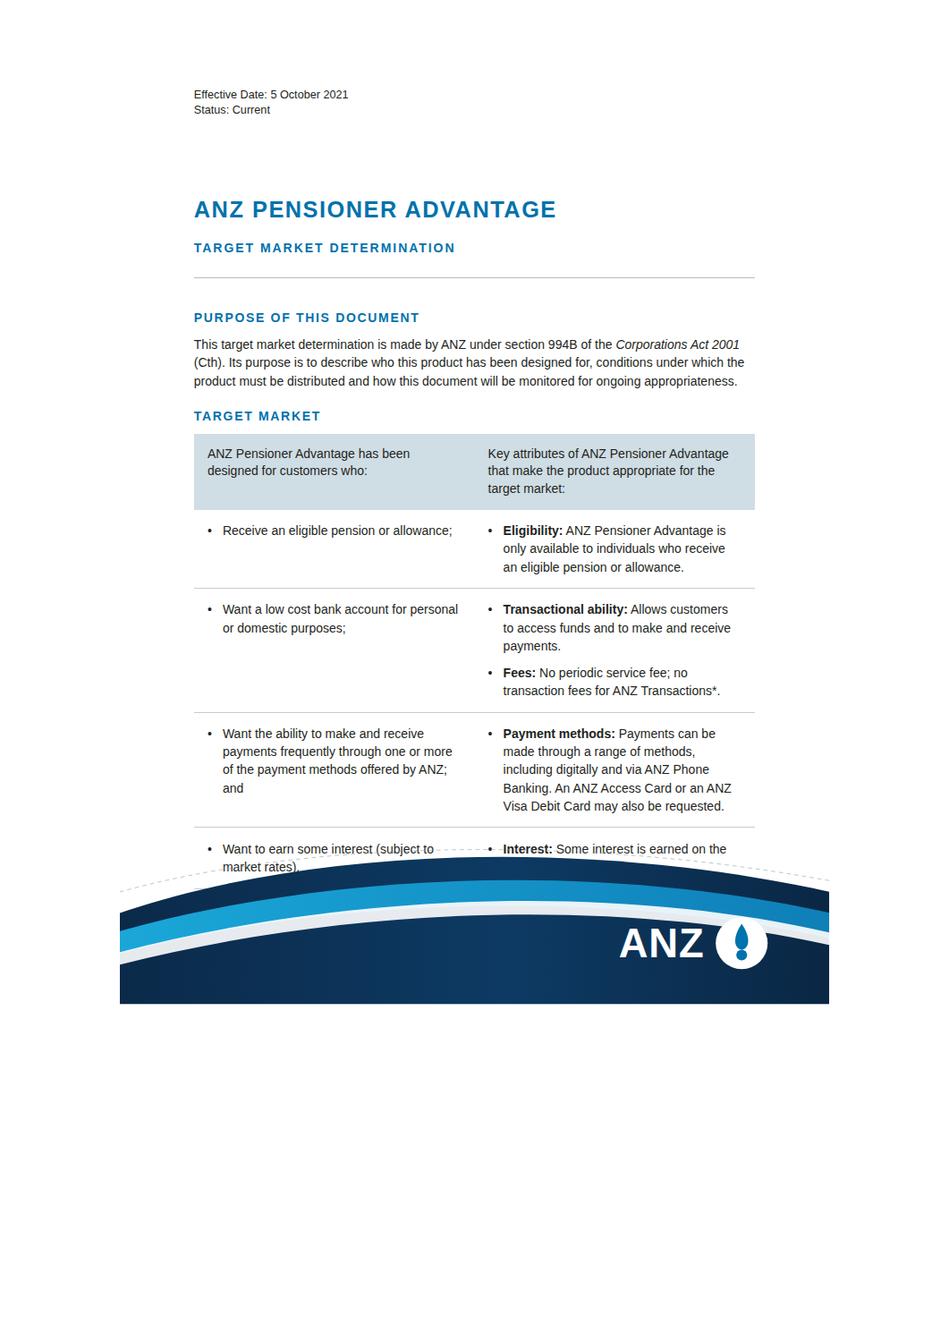Effective Date: 5 October 2021
Status: Current
ANZ Pensioner Advantage
Target Market Determination
Purpose of this document
This target market determination is made by ANZ under section 994B of the Corporations Act 2001 (Cth). Its purpose is to describe who this product has been designed for, conditions under which the product must be distributed and how this document will be monitored for ongoing appropriateness.
Target market
| ANZ Pensioner Advantage has been designed for customers who: | Key attributes of ANZ Pensioner Advantage that make the product appropriate for the target market: |
| --- | --- |
| Receive an eligible pension or allowance; | Eligibility: ANZ Pensioner Advantage is only available to individuals who receive an eligible pension or allowance. |
| Want a low cost bank account for personal or domestic purposes; | Transactional ability: Allows customers to access funds and to make and receive payments. Fees: No periodic service fee; no transaction fees for ANZ Transactions*. |
| Want the ability to make and receive payments frequently through one or more of the payment methods offered by ANZ; and | Payment methods: Payments can be made through a range of methods, including digitally and via ANZ Phone Banking. An ANZ Access Card or an ANZ Visa Debit Card may also be requested. |
| Want to earn some interest (subject to market rates). | Interest: Some interest is earned on the account balance. |
For a list of eligible pensions and allowances go to: anz.com.
*Refer to the ANZ Personal Banking Account Fees and Charges (PDF) for a list of transactions which are ‘ANZ Transactions’.
ANZ